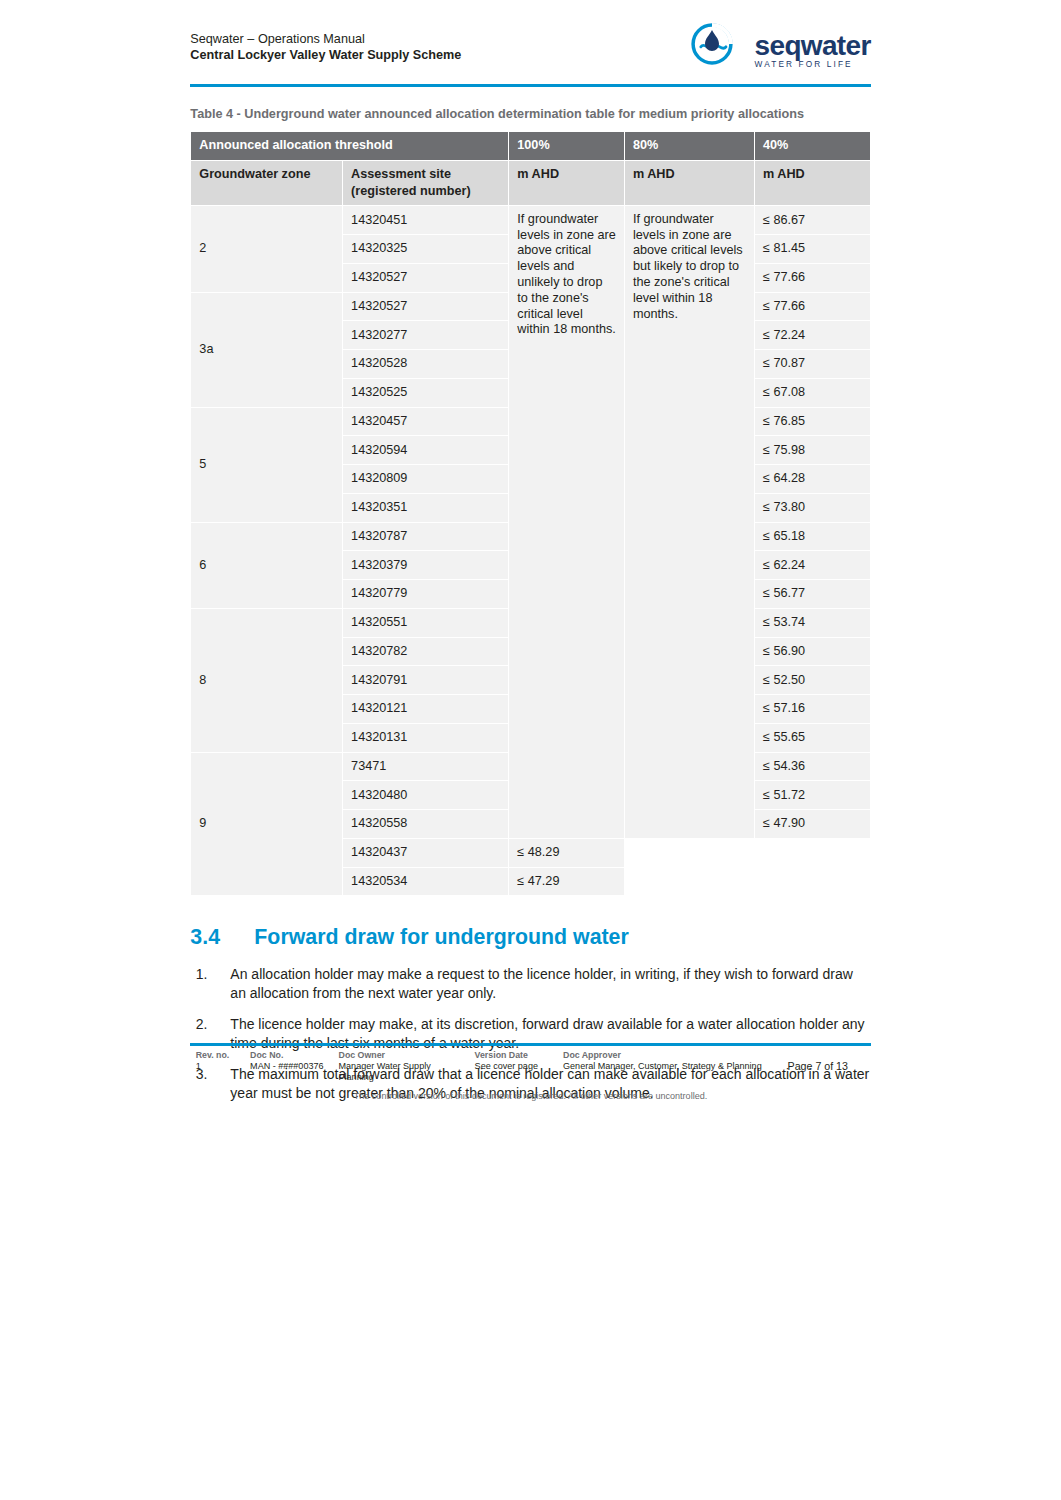Seqwater – Operations Manual
Central Lockyer Valley Water Supply Scheme
seqwater
WATER FOR LIFE
Table 4 - Underground water announced allocation determination table for medium priority allocations
| Announced allocation threshold | 100% | 80% | 40% |
| --- | --- | --- | --- |
| Groundwater zone | Assessment site (registered number) | m AHD | m AHD | m AHD |
| 2 | 14320451 | If groundwater levels in zone are above critical levels and unlikely to drop to the zone's critical level within 18 months. | If groundwater levels in zone are above critical levels but likely to drop to the zone's critical level within 18 months. | ≤ 86.67 |
| 14320325 | ≤ 81.45 |
| 14320527 | ≤ 77.66 |
| 3a | 14320527 | ≤ 77.66 |
| 14320277 | ≤ 72.24 |
| 14320528 | ≤ 70.87 |
| 14320525 | ≤ 67.08 |
| 5 | 14320457 | ≤ 76.85 |
| 14320594 | ≤ 75.98 |
| 14320809 | ≤ 64.28 |
| 14320351 | ≤ 73.80 |
| 6 | 14320787 | ≤ 65.18 |
| 14320379 | ≤ 62.24 |
| 14320779 | ≤ 56.77 |
| 8 | 14320551 | ≤ 53.74 |
| 14320782 | ≤ 56.90 |
| 14320791 | ≤ 52.50 |
| 14320121 | ≤ 57.16 |
| 14320131 | ≤ 55.65 |
| 9 | 73471 | ≤ 54.36 |
| 14320480 | ≤ 51.72 |
| 14320558 | ≤ 47.90 |
| 14320437 | ≤ 48.29 |
| 14320534 | ≤ 47.29 |
3.4 Forward draw for underground water
An allocation holder may make a request to the licence holder, in writing, if they wish to forward draw an allocation from the next water year only.
The licence holder may make, at its discretion, forward draw available for a water allocation holder any time during the last six months of a water year.
The maximum total forward draw that a licence holder can make available for each allocation in a water year must be not greater than 20% of the nominal allocation volume.
| Rev. no. 1 | Doc No. MAN - ####00376 | Doc Owner Manager Water Supply Planning | Version Date See cover page | Doc Approver General Manager, Customer, Strategy & Planning | Page 7 of 13 |
The controlled version of this document is registered. All other versions are uncontrolled.